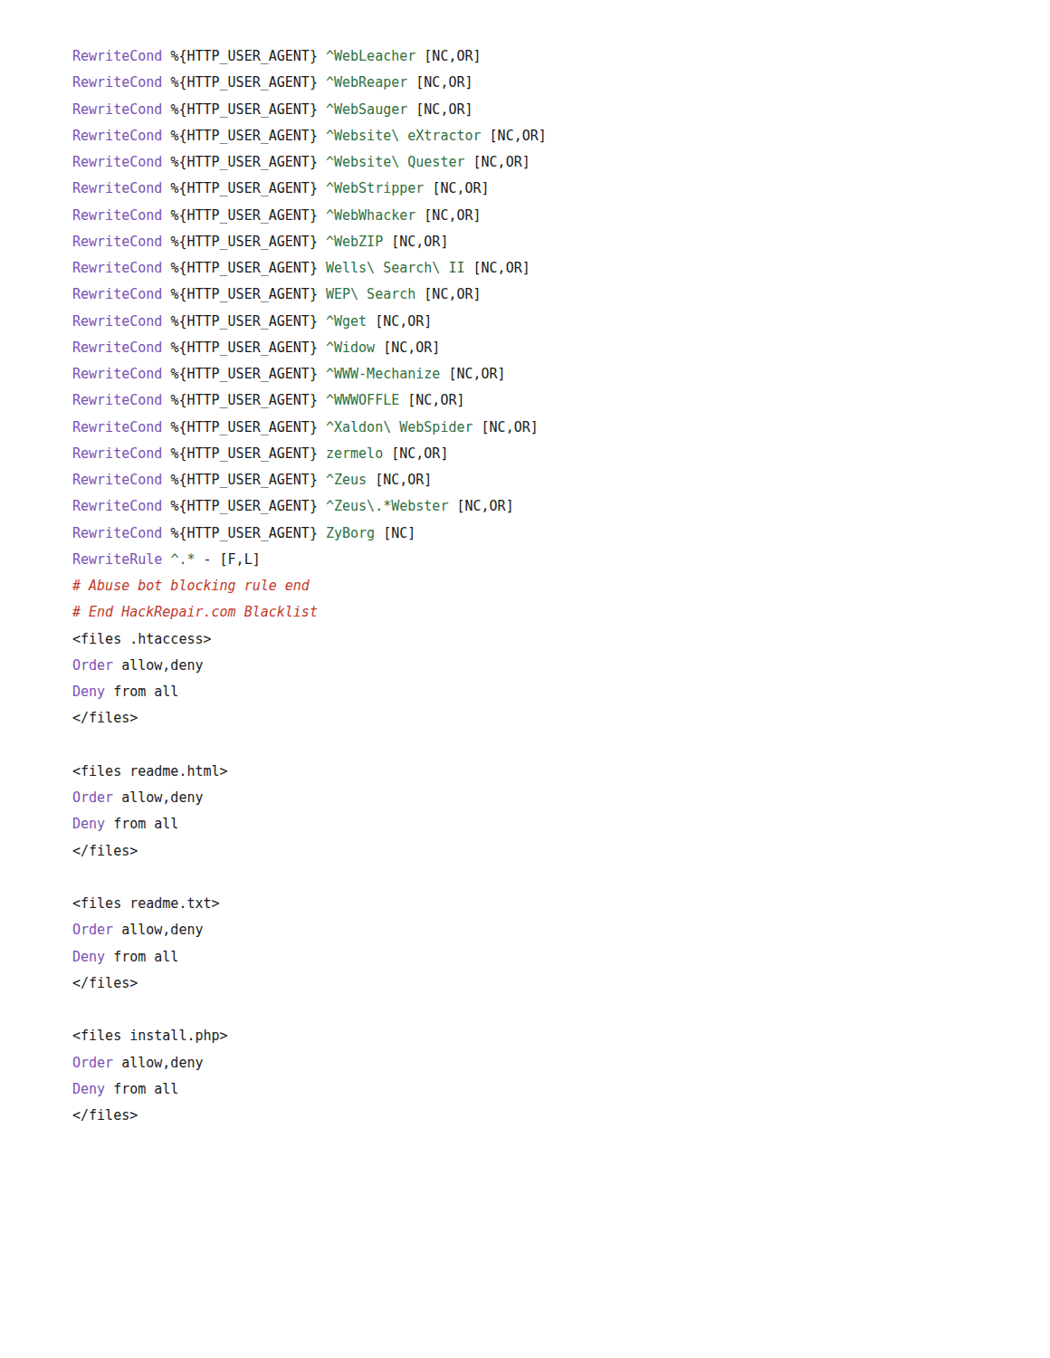RewriteCond %{HTTP_USER_AGENT} ^WebLeacher [NC,OR]
RewriteCond %{HTTP_USER_AGENT} ^WebReaper [NC,OR]
RewriteCond %{HTTP_USER_AGENT} ^WebSauger [NC,OR]
RewriteCond %{HTTP_USER_AGENT} ^Website\ eXtractor [NC,OR]
RewriteCond %{HTTP_USER_AGENT} ^Website\ Quester [NC,OR]
RewriteCond %{HTTP_USER_AGENT} ^WebStripper [NC,OR]
RewriteCond %{HTTP_USER_AGENT} ^WebWhacker [NC,OR]
RewriteCond %{HTTP_USER_AGENT} ^WebZIP [NC,OR]
RewriteCond %{HTTP_USER_AGENT} Wells\ Search\ II [NC,OR]
RewriteCond %{HTTP_USER_AGENT} WEP\ Search [NC,OR]
RewriteCond %{HTTP_USER_AGENT} ^Wget [NC,OR]
RewriteCond %{HTTP_USER_AGENT} ^Widow [NC,OR]
RewriteCond %{HTTP_USER_AGENT} ^WWW-Mechanize [NC,OR]
RewriteCond %{HTTP_USER_AGENT} ^WWWOFFLE [NC,OR]
RewriteCond %{HTTP_USER_AGENT} ^Xaldon\ WebSpider [NC,OR]
RewriteCond %{HTTP_USER_AGENT} zermelo [NC,OR]
RewriteCond %{HTTP_USER_AGENT} ^Zeus [NC,OR]
RewriteCond %{HTTP_USER_AGENT} ^Zeus\.*Webster [NC,OR]
RewriteCond %{HTTP_USER_AGENT} ZyBorg [NC]
RewriteRule ^.* - [F,L]
# Abuse bot blocking rule end
# End HackRepair.com Blacklist
<files .htaccess>
Order allow,deny
Deny from all
</files>

<files readme.html>
Order allow,deny
Deny from all
</files>

<files readme.txt>
Order allow,deny
Deny from all
</files>

<files install.php>
Order allow,deny
Deny from all
</files>